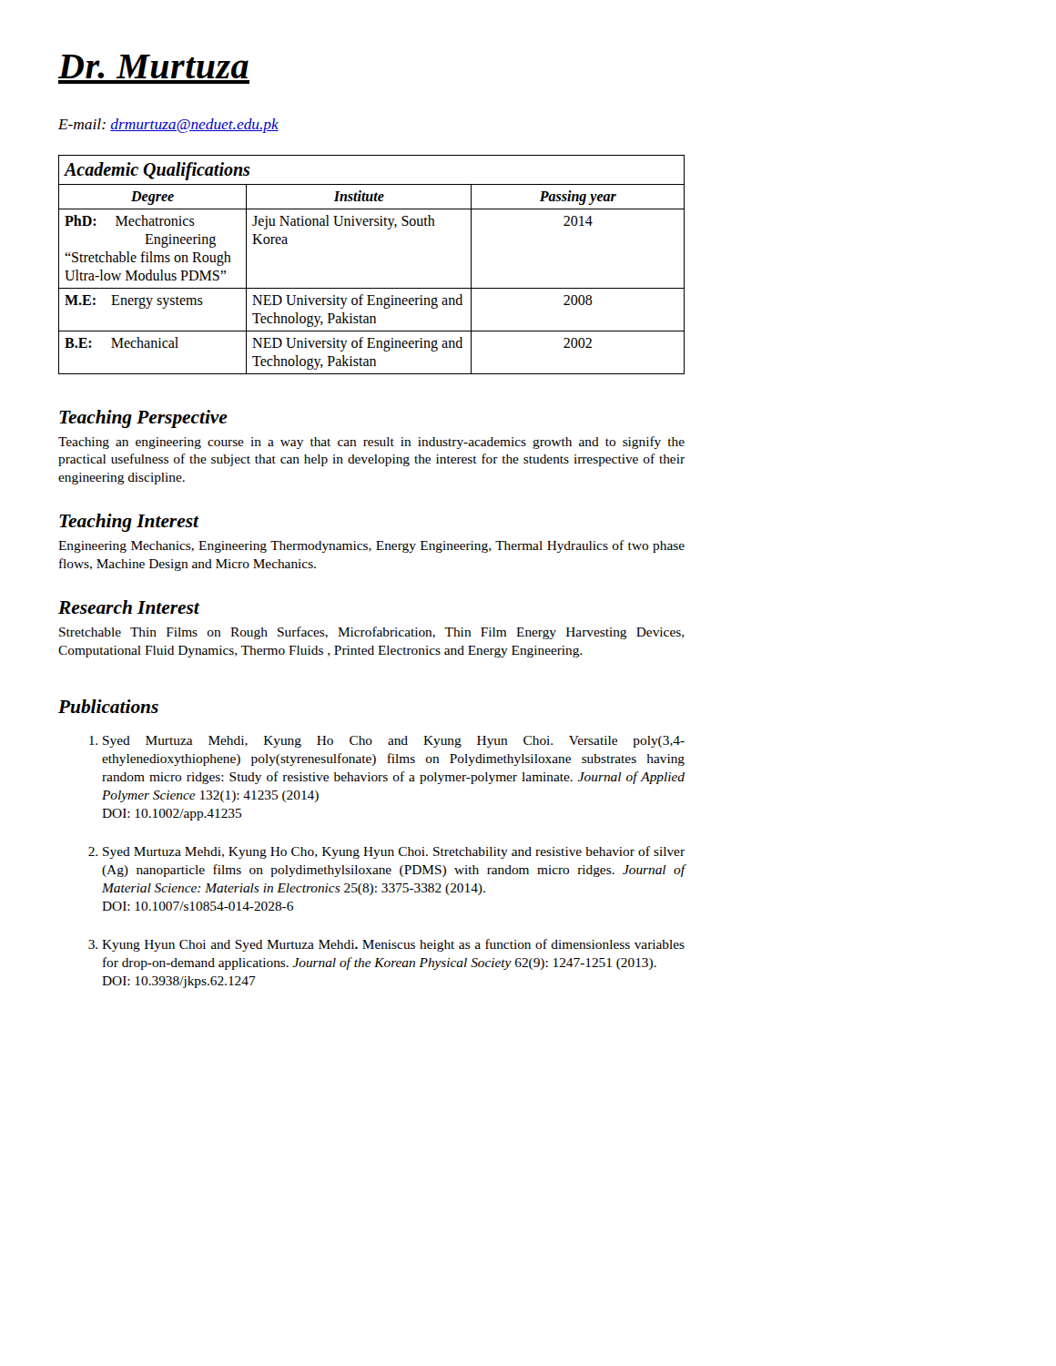Dr. Murtuza
E-mail: drmurtuza@neduet.edu.pk
Academic Qualifications
| Degree | Institute | Passing year |
| --- | --- | --- |
| PhD: Mechatronics Engineering “Stretchable films on Rough Ultra-low Modulus PDMS” | Jeju National University, South Korea | 2014 |
| M.E: Energy systems | NED University of Engineering and Technology, Pakistan | 2008 |
| B.E: Mechanical | NED University of Engineering and Technology, Pakistan | 2002 |
Teaching Perspective
Teaching an engineering course in a way that can result in industry-academics growth and to signify the practical usefulness of the subject that can help in developing the interest for the students irrespective of their engineering discipline.
Teaching Interest
Engineering Mechanics, Engineering Thermodynamics, Energy Engineering, Thermal Hydraulics of two phase flows, Machine Design and Micro Mechanics.
Research Interest
Stretchable Thin Films on Rough Surfaces, Microfabrication, Thin Film Energy Harvesting Devices, Computational Fluid Dynamics, Thermo Fluids , Printed Electronics and Energy Engineering.
Publications
Syed Murtuza Mehdi, Kyung Ho Cho and Kyung Hyun Choi. Versatile poly(3,4-ethylenedioxythiophene) poly(styrenesulfonate) films on Polydimethylsiloxane substrates having random micro ridges: Study of resistive behaviors of a polymer-polymer laminate. Journal of Applied Polymer Science 132(1): 41235 (2014) DOI: 10.1002/app.41235
Syed Murtuza Mehdi, Kyung Ho Cho, Kyung Hyun Choi. Stretchability and resistive behavior of silver (Ag) nanoparticle films on polydimethylsiloxane (PDMS) with random micro ridges. Journal of Material Science: Materials in Electronics 25(8): 3375-3382 (2014). DOI: 10.1007/s10854-014-2028-6
Kyung Hyun Choi and Syed Murtuza Mehdi. Meniscus height as a function of dimensionless variables for drop-on-demand applications. Journal of the Korean Physical Society 62(9): 1247-1251 (2013). DOI: 10.3938/jkps.62.1247